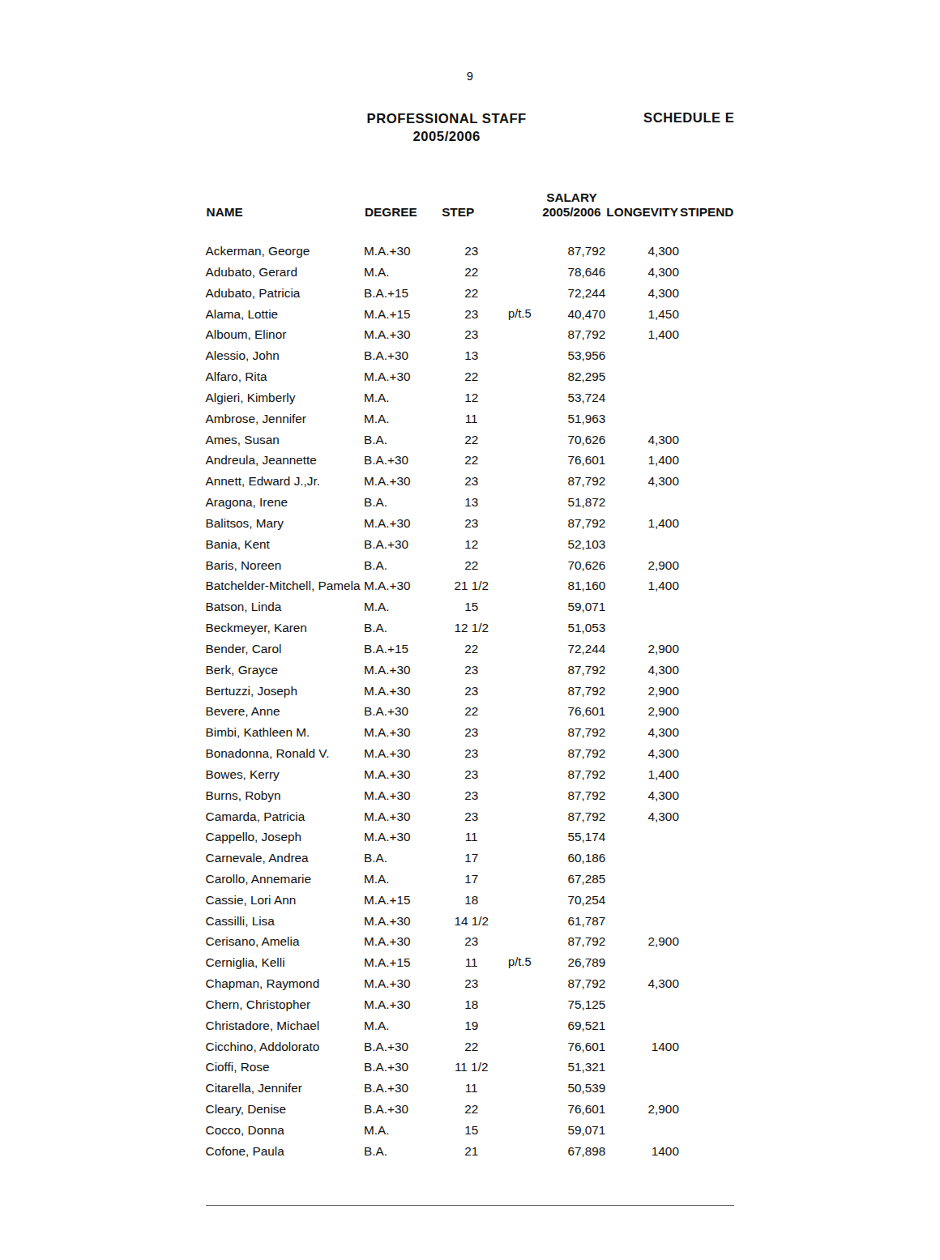9
PROFESSIONAL STAFF
2005/2006
SCHEDULE E
| NAME | DEGREE | STEP | | SALARY 2005/2006 | LONGEVITY | STIPEND |
| --- | --- | --- | --- | --- | --- | --- |
| Ackerman, George | M.A.+30 | 23 | | 87,792 | 4,300 | |
| Adubato, Gerard | M.A. | 22 | | 78,646 | 4,300 | |
| Adubato, Patricia | B.A.+15 | 22 | | 72,244 | 4,300 | |
| Alama, Lottie | M.A.+15 | 23 | p/t.5 | 40,470 | 1,450 | |
| Alboum, Elinor | M.A.+30 | 23 | | 87,792 | 1,400 | |
| Alessio, John | B.A.+30 | 13 | | 53,956 | | |
| Alfaro, Rita | M.A.+30 | 22 | | 82,295 | | |
| Algieri, Kimberly | M.A. | 12 | | 53,724 | | |
| Ambrose, Jennifer | M.A. | 11 | | 51,963 | | |
| Ames, Susan | B.A. | 22 | | 70,626 | 4,300 | |
| Andreula, Jeannette | B.A.+30 | 22 | | 76,601 | 1,400 | |
| Annett, Edward J.,Jr. | M.A.+30 | 23 | | 87,792 | 4,300 | |
| Aragona, Irene | B.A. | 13 | | 51,872 | | |
| Balitsos, Mary | M.A.+30 | 23 | | 87,792 | 1,400 | |
| Bania, Kent | B.A.+30 | 12 | | 52,103 | | |
| Baris, Noreen | B.A. | 22 | | 70,626 | 2,900 | |
| Batchelder-Mitchell, Pamela | M.A.+30 | 21 1/2 | | 81,160 | 1,400 | |
| Batson, Linda | M.A. | 15 | | 59,071 | | |
| Beckmeyer, Karen | B.A. | 12 1/2 | | 51,053 | | |
| Bender, Carol | B.A.+15 | 22 | | 72,244 | 2,900 | |
| Berk, Grayce | M.A.+30 | 23 | | 87,792 | 4,300 | |
| Bertuzzi, Joseph | M.A.+30 | 23 | | 87,792 | 2,900 | |
| Bevere, Anne | B.A.+30 | 22 | | 76,601 | 2,900 | |
| Bimbi, Kathleen M. | M.A.+30 | 23 | | 87,792 | 4,300 | |
| Bonadonna, Ronald V. | M.A.+30 | 23 | | 87,792 | 4,300 | |
| Bowes, Kerry | M.A.+30 | 23 | | 87,792 | 1,400 | |
| Burns, Robyn | M.A.+30 | 23 | | 87,792 | 4,300 | |
| Camarda, Patricia | M.A.+30 | 23 | | 87,792 | 4,300 | |
| Cappello, Joseph | M.A.+30 | 11 | | 55,174 | | |
| Carnevale, Andrea | B.A. | 17 | | 60,186 | | |
| Carollo, Annemarie | M.A. | 17 | | 67,285 | | |
| Cassie, Lori Ann | M.A.+15 | 18 | | 70,254 | | |
| Cassilli, Lisa | M.A.+30 | 14 1/2 | | 61,787 | | |
| Cerisano, Amelia | M.A.+30 | 23 | | 87,792 | 2,900 | |
| Cerniglia, Kelli | M.A.+15 | 11 | p/t.5 | 26,789 | | |
| Chapman, Raymond | M.A.+30 | 23 | | 87,792 | 4,300 | |
| Chern, Christopher | M.A.+30 | 18 | | 75,125 | | |
| Christadore, Michael | M.A. | 19 | | 69,521 | | |
| Cicchino, Addolorato | B.A.+30 | 22 | | 76,601 | 1400 | |
| Cioffi, Rose | B.A.+30 | 11 1/2 | | 51,321 | | |
| Citarella, Jennifer | B.A.+30 | 11 | | 50,539 | | |
| Cleary, Denise | B.A.+30 | 22 | | 76,601 | 2,900 | |
| Cocco, Donna | M.A. | 15 | | 59,071 | | |
| Cofone, Paula | B.A. | 21 | | 67,898 | 1400 | |